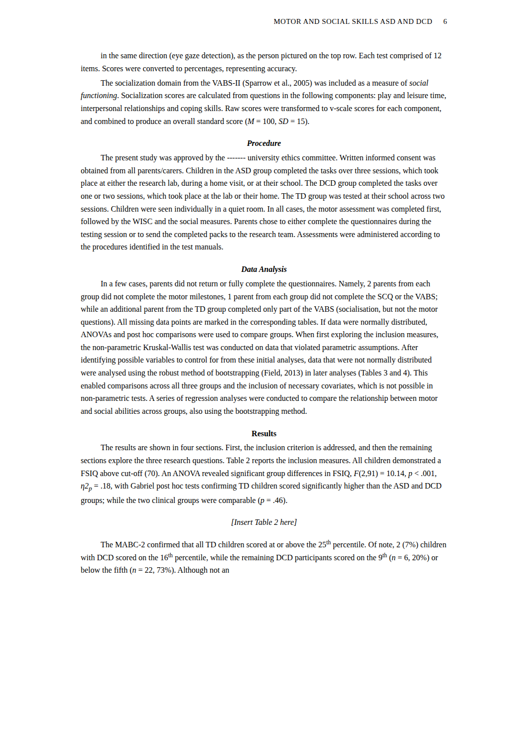MOTOR AND SOCIAL SKILLS ASD AND DCD6
in the same direction (eye gaze detection), as the person pictured on the top row. Each test comprised of 12 items. Scores were converted to percentages, representing accuracy.
The socialization domain from the VABS-II (Sparrow et al., 2005) was included as a measure of social functioning. Socialization scores are calculated from questions in the following components: play and leisure time, interpersonal relationships and coping skills. Raw scores were transformed to v-scale scores for each component, and combined to produce an overall standard score (M = 100, SD = 15).
Procedure
The present study was approved by the ------- university ethics committee. Written informed consent was obtained from all parents/carers. Children in the ASD group completed the tasks over three sessions, which took place at either the research lab, during a home visit, or at their school. The DCD group completed the tasks over one or two sessions, which took place at the lab or their home. The TD group was tested at their school across two sessions. Children were seen individually in a quiet room. In all cases, the motor assessment was completed first, followed by the WISC and the social measures. Parents chose to either complete the questionnaires during the testing session or to send the completed packs to the research team. Assessments were administered according to the procedures identified in the test manuals.
Data Analysis
In a few cases, parents did not return or fully complete the questionnaires. Namely, 2 parents from each group did not complete the motor milestones, 1 parent from each group did not complete the SCQ or the VABS; while an additional parent from the TD group completed only part of the VABS (socialisation, but not the motor questions). All missing data points are marked in the corresponding tables. If data were normally distributed, ANOVAs and post hoc comparisons were used to compare groups. When first exploring the inclusion measures, the non-parametric Kruskal-Wallis test was conducted on data that violated parametric assumptions. After identifying possible variables to control for from these initial analyses, data that were not normally distributed were analysed using the robust method of bootstrapping (Field, 2013) in later analyses (Tables 3 and 4). This enabled comparisons across all three groups and the inclusion of necessary covariates, which is not possible in non-parametric tests. A series of regression analyses were conducted to compare the relationship between motor and social abilities across groups, also using the bootstrapping method.
Results
The results are shown in four sections. First, the inclusion criterion is addressed, and then the remaining sections explore the three research questions. Table 2 reports the inclusion measures. All children demonstrated a FSIQ above cut-off (70). An ANOVA revealed significant group differences in FSIQ, F(2,91) = 10.14, p < .001, η2p = .18, with Gabriel post hoc tests confirming TD children scored significantly higher than the ASD and DCD groups; while the two clinical groups were comparable (p = .46).
[Insert Table 2 here]
The MABC-2 confirmed that all TD children scored at or above the 25th percentile. Of note, 2 (7%) children with DCD scored on the 16th percentile, while the remaining DCD participants scored on the 9th (n = 6, 20%) or below the fifth (n = 22, 73%). Although not an